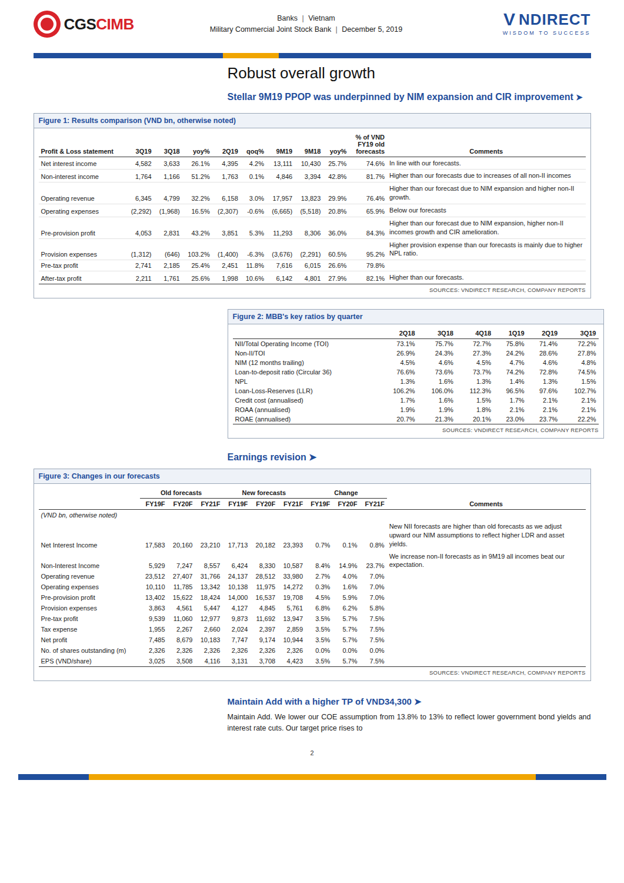CGSCIMB
Banks | Vietnam
Military Commercial Joint Stock Bank | December 5, 2019
V
NDIRECT
WISDOM TO SUCCESS
Robust overall growth
Stellar 9M19 PPOP was underpinned by NIM expansion and CIR improvement ➤
Figure 1: Results comparison (VND bn, otherwise noted)
| Profit & Loss statement | 3Q19 | 3Q18 | yoy% | 2Q19 | qoq% | 9M19 | 9M18 | yoy% | % of VND FY19 old forecasts | Comments |
| --- | --- | --- | --- | --- | --- | --- | --- | --- | --- | --- |
| Net interest income | 4,582 | 3,633 | 26.1% | 4,395 | 4.2% | 13,111 | 10,430 | 25.7% | 74.6% | In line with our forecasts. |
| Non-interest income | 1,764 | 1,166 | 51.2% | 1,763 | 0.1% | 4,846 | 3,394 | 42.8% | 81.7% | Higher than our forecasts due to increases of all non-II incomes |
| Operating revenue | 6,345 | 4,799 | 32.2% | 6,158 | 3.0% | 17,957 | 13,823 | 29.9% | 76.4% | Higher than our forecast due to NIM expansion and higher non-II growth. |
| Operating expenses | (2,292) | (1,968) | 16.5% | (2,307) | -0.6% | (6,665) | (5,518) | 20.8% | 65.9% | Below our forecasts |
| Pre-provision profit | 4,053 | 2,831 | 43.2% | 3,851 | 5.3% | 11,293 | 8,306 | 36.0% | 84.3% | Higher than our forecast due to NIM expansion, higher non-II incomes growth and CIR amelioration. |
| Provision expenses | (1,312) | (646) | 103.2% | (1,400) | -6.3% | (3,676) | (2,291) | 60.5% | 95.2% | Higher provision expense than our forecasts is mainly due to higher NPL ratio. |
| Pre-tax profit | 2,741 | 2,185 | 25.4% | 2,451 | 11.8% | 7,616 | 6,015 | 26.6% | 79.8% | |
| After-tax profit | 2,211 | 1,761 | 25.6% | 1,998 | 10.6% | 6,142 | 4,801 | 27.9% | 82.1% | Higher than our forecasts. |
SOURCES: VNDIRECT RESEARCH, COMPANY REPORTS
Figure 2: MBB's key ratios by quarter
| | 2Q18 | 3Q18 | 4Q18 | 1Q19 | 2Q19 | 3Q19 |
| --- | --- | --- | --- | --- | --- | --- |
| NII/Total Operating Income (TOI) | 73.1% | 75.7% | 72.7% | 75.8% | 71.4% | 72.2% |
| Non-II/TOI | 26.9% | 24.3% | 27.3% | 24.2% | 28.6% | 27.8% |
| NIM (12 months trailing) | 4.5% | 4.6% | 4.5% | 4.7% | 4.6% | 4.8% |
| Loan-to-deposit ratio (Circular 36) | 76.6% | 73.6% | 73.7% | 74.2% | 72.8% | 74.5% |
| NPL | 1.3% | 1.6% | 1.3% | 1.4% | 1.3% | 1.5% |
| Loan-Loss-Reserves (LLR) | 106.2% | 106.0% | 112.3% | 96.5% | 97.6% | 102.7% |
| Credit cost (annualised) | 1.7% | 1.6% | 1.5% | 1.7% | 2.1% | 2.1% |
| ROAA (annualised) | 1.9% | 1.9% | 1.8% | 2.1% | 2.1% | 2.1% |
| ROAE (annualised) | 20.7% | 21.3% | 20.1% | 23.0% | 23.7% | 22.2% |
SOURCES: VNDIRECT RESEARCH, COMPANY REPORTS
Earnings revision ➤
Figure 3: Changes in our forecasts
| | Old forecasts | New forecasts | Change | Comments |
| --- | --- | --- | --- | --- |
| FY19F | FY20F | FY21F | FY19F | FY20F | FY21F | FY19F | FY20F | FY21F |
| (VND bn, otherwise noted) | | |
| Net Interest Income | 17,583 | 20,160 | 23,210 | 17,713 | 20,182 | 23,393 | 0.7% | 0.1% | 0.8% | New NII forecasts are higher than old forecasts as we adjust upward our NIM assumptions to reflect higher LDR and asset yields. |
| Non-Interest Income | 5,929 | 7,247 | 8,557 | 6,424 | 8,330 | 10,587 | 8.4% | 14.9% | 23.7% | We increase non-II forecasts as in 9M19 all incomes beat our expectation. |
| Operating revenue | 23,512 | 27,407 | 31,766 | 24,137 | 28,512 | 33,980 | 2.7% | 4.0% | 7.0% | |
| Operating expenses | 10,110 | 11,785 | 13,342 | 10,138 | 11,975 | 14,272 | 0.3% | 1.6% | 7.0% | |
| Pre-provision profit | 13,402 | 15,622 | 18,424 | 14,000 | 16,537 | 19,708 | 4.5% | 5.9% | 7.0% | |
| Provision expenses | 3,863 | 4,561 | 5,447 | 4,127 | 4,845 | 5,761 | 6.8% | 6.2% | 5.8% | |
| Pre-tax profit | 9,539 | 11,060 | 12,977 | 9,873 | 11,692 | 13,947 | 3.5% | 5.7% | 7.5% | |
| Tax expense | 1,955 | 2,267 | 2,660 | 2,024 | 2,397 | 2,859 | 3.5% | 5.7% | 7.5% | |
| Net profit | 7,485 | 8,679 | 10,183 | 7,747 | 9,174 | 10,944 | 3.5% | 5.7% | 7.5% | |
| No. of shares outstanding (m) | 2,326 | 2,326 | 2,326 | 2,326 | 2,326 | 2,326 | 0.0% | 0.0% | 0.0% | |
| EPS (VND/share) | 3,025 | 3,508 | 4,116 | 3,131 | 3,708 | 4,423 | 3.5% | 5.7% | 7.5% | |
SOURCES: VNDIRECT RESEARCH, COMPANY REPORTS
Maintain Add with a higher TP of VND34,300 ➤
Maintain Add. We lower our COE assumption from 13.8% to 13% to reflect lower government bond yields and interest rate cuts. Our target price rises to
2